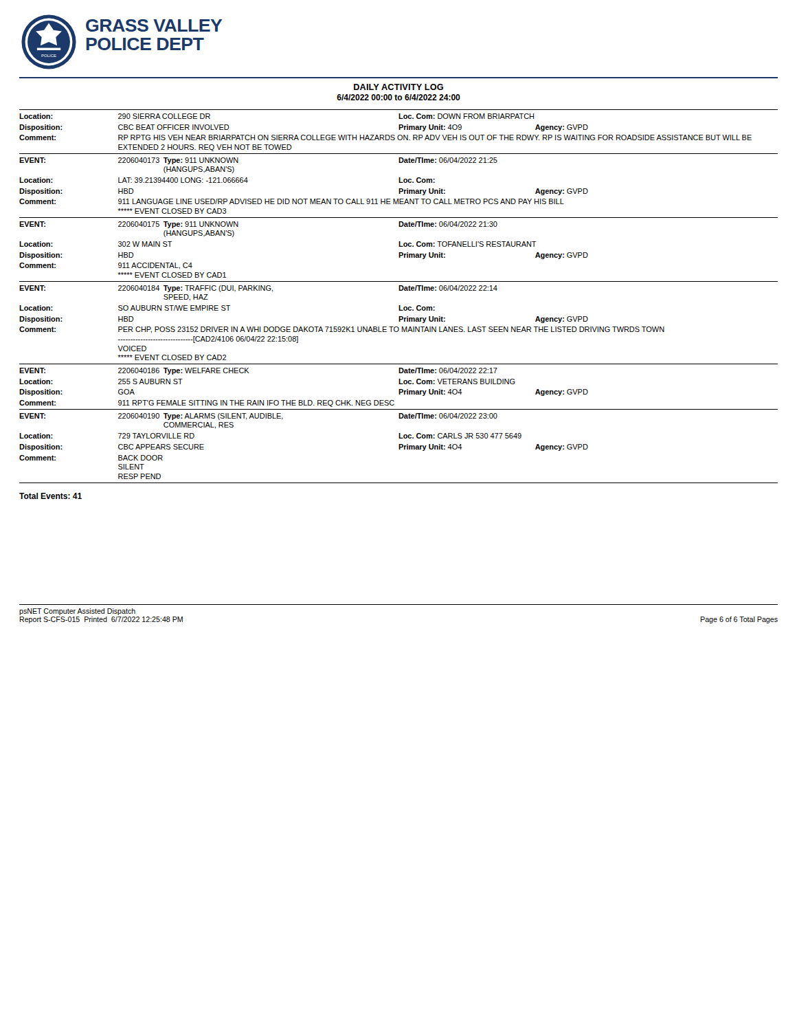POLICE
GRASS VALLEY
POLICE DEPT
DAILY ACTIVITY LOG
6/4/2022 00:00 to 6/4/2022 24:00
| Location: | 290 SIERRA COLLEGE DR | Loc. Com: DOWN FROM BRIARPATCH | |
| Disposition: | CBC BEAT OFFICER INVOLVED | Primary Unit: 4O9 | Agency: GVPD | |
| Comment: | RP RPTG HIS VEH NEAR BRIARPATCH ON SIERRA COLLEGE WITH HAZARDS ON. RP ADV VEH IS OUT OF THE RDWY. RP IS WAITING FOR ROADSIDE ASSISTANCE BUT WILL BE EXTENDED 2 HOURS. REQ VEH NOT BE TOWED |
| EVENT: | 2206040173 | Type: 911 UNKNOWN (HANGUPS,ABAN'S) | Date/TIme: 06/04/2022 21:25 | |
| Location: | LAT: 39.21394400 LONG: -121.066664 | Loc. Com: | |
| Disposition: | HBD | Primary Unit: | Agency: GVPD | |
| Comment: | 911 LANGUAGE LINE USED/RP ADVISED HE DID NOT MEAN TO CALL 911 HE MEANT TO CALL METRO PCS AND PAY HIS BILL ***** EVENT CLOSED BY CAD3 |
| EVENT: | 2206040175 | Type: 911 UNKNOWN (HANGUPS,ABAN'S) | Date/TIme: 06/04/2022 21:30 | |
| Location: | 302 W MAIN ST | Loc. Com: TOFANELLI'S RESTAURANT | |
| Disposition: | HBD | Primary Unit: | Agency: GVPD | |
| Comment: | 911 ACCIDENTAL, C4 ***** EVENT CLOSED BY CAD1 |
| EVENT: | 2206040184 | Type: TRAFFIC (DUI, PARKING, SPEED, HAZ | Date/TIme: 06/04/2022 22:14 | |
| Location: | SO AUBURN ST/WE EMPIRE ST | Loc. Com: | |
| Disposition: | HBD | Primary Unit: | Agency: GVPD | |
| Comment: | PER CHP, POSS 23152 DRIVER IN A WHI DODGE DAKOTA 71592K1 UNABLE TO MAINTAIN LANES. LAST SEEN NEAR THE LISTED DRIVING TWRDS TOWN ------------------------------[CAD2/4106 06/04/22 22:15:08] VOICED ***** EVENT CLOSED BY CAD2 |
| EVENT: | 2206040186 | Type: WELFARE CHECK | Date/TIme: 06/04/2022 22:17 | |
| Location: | 255 S AUBURN ST | Loc. Com: VETERANS BUILDING | |
| Disposition: | GOA | Primary Unit: 4O4 | Agency: GVPD | |
| Comment: | 911 RPT'G FEMALE SITTING IN THE RAIN IFO THE BLD. REQ CHK. NEG DESC |
| EVENT: | 2206040190 | Type: ALARMS (SILENT, AUDIBLE, COMMERCIAL, RES | Date/TIme: 06/04/2022 23:00 | |
| Location: | 729 TAYLORVILLE RD | Loc. Com: CARLS JR 530 477 5649 | |
| Disposition: | CBC APPEARS SECURE | Primary Unit: 4O4 | Agency: GVPD | |
| Comment: | BACK DOOR SILENT RESP PEND |
Total Events: 41
psNET Computer Assisted Dispatch
Report S-CFS-015 Printed 6/7/2022 12:25:48 PM
Page 6 of 6 Total Pages